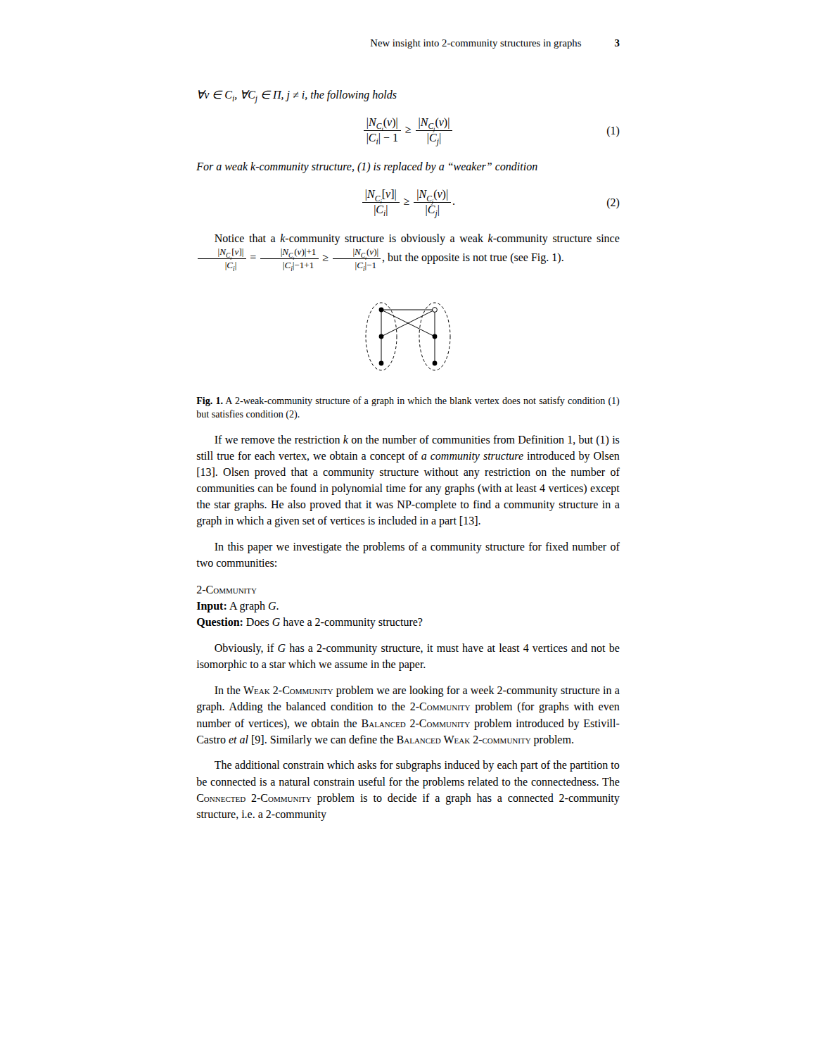New insight into 2-community structures in graphs 3
∀v ∈ Ci, ∀Cj ∈ Π, j ≠ i, the following holds
|NCi(v)| |Ci| − 1 ≥ |NCj(v)| |Cj| (1)
For a weak k-community structure, (1) is replaced by a “weaker” condition
|NCi[v]| |Ci| ≥ |NCj(v)| |Cj| . (2)
Notice that a k-community structure is obviously a weak k-community structure since |NCi[v]| |Ci| = |NCi(v)|+1 |Ci|−1+1 ≥ |NCi(v)| |Ci|−1 , but the opposite is not true (see Fig. 1).
Fig. 1. A 2-weak-community structure of a graph in which the blank vertex does not satisfy condition (1) but satisfies condition (2).
If we remove the restriction k on the number of communities from Definition 1, but (1) is still true for each vertex, we obtain a concept of a community structure introduced by Olsen [13]. Olsen proved that a community structure without any restriction on the number of communities can be found in polynomial time for any graphs (with at least 4 vertices) except the star graphs. He also proved that it was NP-complete to find a community structure in a graph in which a given set of vertices is included in a part [13].
In this paper we investigate the problems of a community structure for fixed number of two communities:
2-Community
Input: A graph G.
Question: Does G have a 2-community structure?
Obviously, if G has a 2-community structure, it must have at least 4 vertices and not be isomorphic to a star which we assume in the paper.
In the Weak 2-Community problem we are looking for a week 2-community structure in a graph. Adding the balanced condition to the 2-Community problem (for graphs with even number of vertices), we obtain the Balanced 2-Community problem introduced by Estivill-Castro et al [9]. Similarly we can define the Balanced Weak 2-community problem.
The additional constrain which asks for subgraphs induced by each part of the partition to be connected is a natural constrain useful for the problems related to the connectedness. The Connected 2-Community problem is to decide if a graph has a connected 2-community structure, i.e. a 2-community